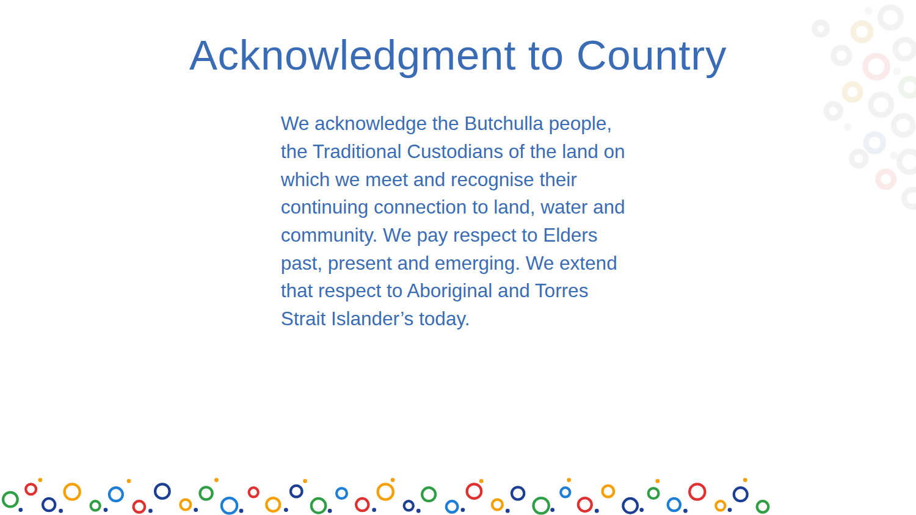Acknowledgment to Country
We acknowledge the Butchulla people, the Traditional Custodians of the land on which we meet and recognise their continuing connection to land, water and community. We pay respect to Elders past, present and emerging. We extend that respect to Aboriginal and Torres Strait Islander’s today.